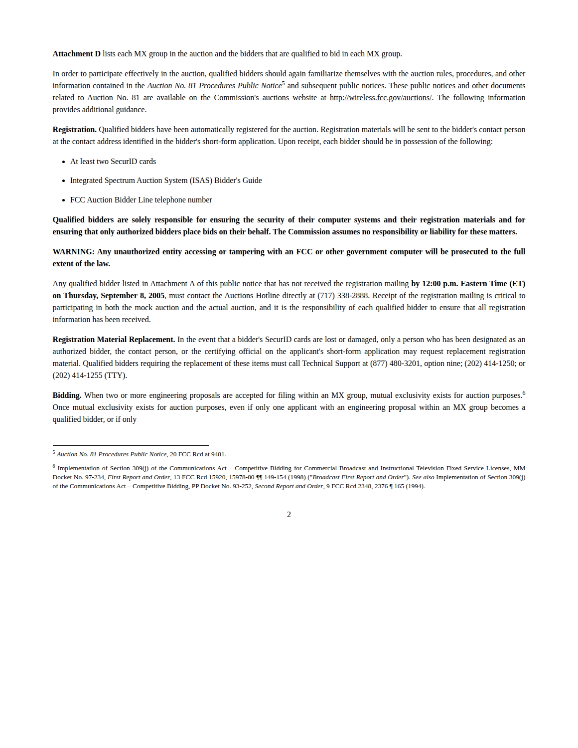Attachment D lists each MX group in the auction and the bidders that are qualified to bid in each MX group.
In order to participate effectively in the auction, qualified bidders should again familiarize themselves with the auction rules, procedures, and other information contained in the Auction No. 81 Procedures Public Notice5 and subsequent public notices. These public notices and other documents related to Auction No. 81 are available on the Commission's auctions website at http://wireless.fcc.gov/auctions/. The following information provides additional guidance.
Registration. Qualified bidders have been automatically registered for the auction. Registration materials will be sent to the bidder's contact person at the contact address identified in the bidder's short-form application. Upon receipt, each bidder should be in possession of the following:
At least two SecurID cards
Integrated Spectrum Auction System (ISAS) Bidder's Guide
FCC Auction Bidder Line telephone number
Qualified bidders are solely responsible for ensuring the security of their computer systems and their registration materials and for ensuring that only authorized bidders place bids on their behalf. The Commission assumes no responsibility or liability for these matters.
WARNING: Any unauthorized entity accessing or tampering with an FCC or other government computer will be prosecuted to the full extent of the law.
Any qualified bidder listed in Attachment A of this public notice that has not received the registration mailing by 12:00 p.m. Eastern Time (ET) on Thursday, September 8, 2005, must contact the Auctions Hotline directly at (717) 338-2888. Receipt of the registration mailing is critical to participating in both the mock auction and the actual auction, and it is the responsibility of each qualified bidder to ensure that all registration information has been received.
Registration Material Replacement. In the event that a bidder's SecurID cards are lost or damaged, only a person who has been designated as an authorized bidder, the contact person, or the certifying official on the applicant's short-form application may request replacement registration material. Qualified bidders requiring the replacement of these items must call Technical Support at (877) 480-3201, option nine; (202) 414-1250; or (202) 414-1255 (TTY).
Bidding. When two or more engineering proposals are accepted for filing within an MX group, mutual exclusivity exists for auction purposes.6 Once mutual exclusivity exists for auction purposes, even if only one applicant with an engineering proposal within an MX group becomes a qualified bidder, or if only
5 Auction No. 81 Procedures Public Notice, 20 FCC Rcd at 9481.
6 Implementation of Section 309(j) of the Communications Act – Competitive Bidding for Commercial Broadcast and Instructional Television Fixed Service Licenses, MM Docket No. 97-234, First Report and Order, 13 FCC Rcd 15920, 15978-80 ¶¶ 149-154 (1998) ("Broadcast First Report and Order"). See also Implementation of Section 309(j) of the Communications Act – Competitive Bidding, PP Docket No. 93-252, Second Report and Order, 9 FCC Rcd 2348, 2376 ¶ 165 (1994).
2